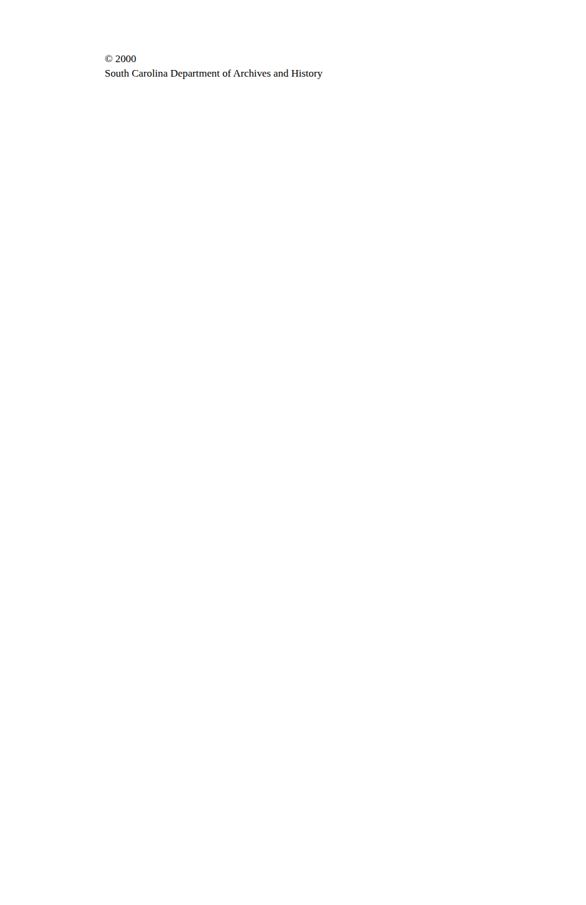© 2000
South Carolina Department of Archives and History